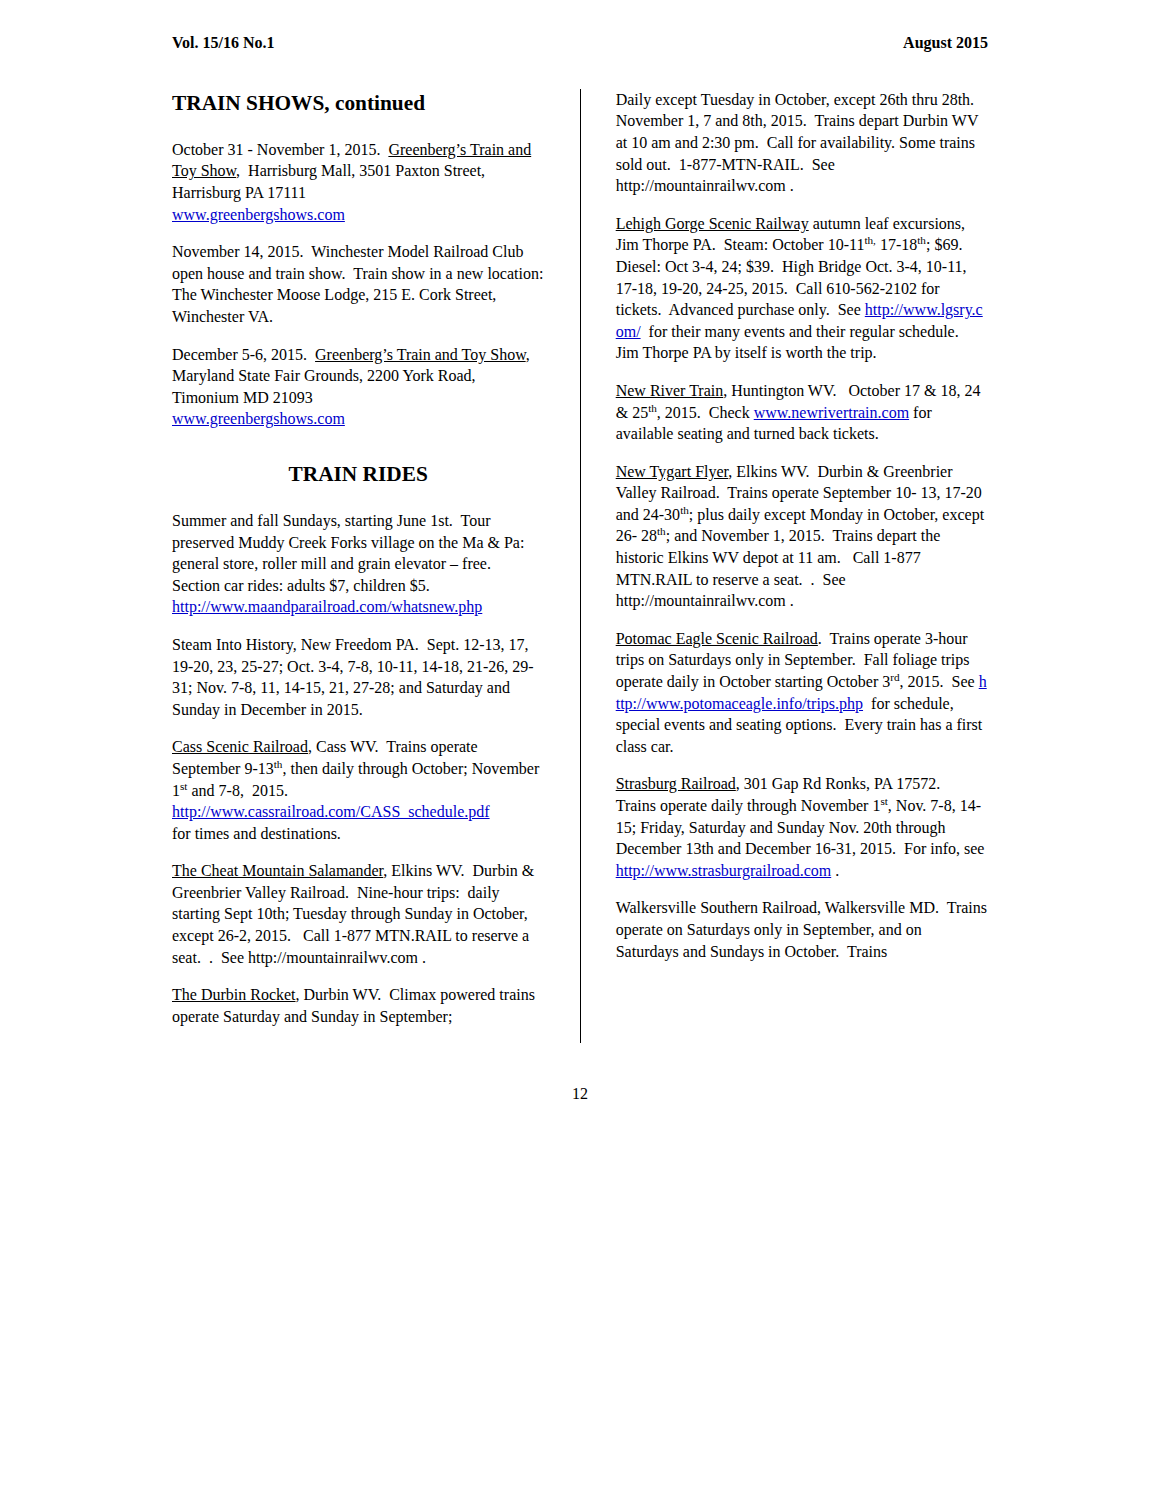Vol. 15/16 No.1 August 2015
TRAIN SHOWS, continued
October 31 - November 1, 2015. Greenberg’s Train and Toy Show, Harrisburg Mall, 3501 Paxton Street, Harrisburg PA 17111
www.greenbergshows.com
November 14, 2015. Winchester Model Railroad Club open house and train show. Train show in a new location: The Winchester Moose Lodge, 215 E. Cork Street, Winchester VA.
December 5-6, 2015. Greenberg’s Train and Toy Show, Maryland State Fair Grounds, 2200 York Road, Timonium MD 21093
www.greenbergshows.com
TRAIN RIDES
Summer and fall Sundays, starting June 1st. Tour preserved Muddy Creek Forks village on the Ma & Pa: general store, roller mill and grain elevator – free. Section car rides: adults $7, children $5.
http://www.maandparailroad.com/whatsnew.php
Steam Into History, New Freedom PA. Sept. 12-13, 17, 19-20, 23, 25-27; Oct. 3-4, 7-8, 10-11, 14-18, 21-26, 29-31; Nov. 7-8, 11, 14-15, 21, 27-28; and Saturday and Sunday in December in 2015.
Cass Scenic Railroad, Cass WV. Trains operate September 9-13th, then daily through October; November 1st and 7-8, 2015.
http://www.cassrailroad.com/CASS_schedule.pdf
for times and destinations.
The Cheat Mountain Salamander, Elkins WV. Durbin & Greenbrier Valley Railroad. Nine-hour trips: daily starting Sept 10th; Tuesday through Sunday in October, except 26-2, 2015. Call 1-877 MTN.RAIL to reserve a seat. . See http://mountainrailwv.com .
The Durbin Rocket, Durbin WV. Climax powered trains operate Saturday and Sunday in September;
Daily except Tuesday in October, except 26th thru 28th. November 1, 7 and 8th, 2015. Trains depart Durbin WV at 10 am and 2:30 pm. Call for availability. Some trains sold out. 1-877-MTN-RAIL. See http://mountainrailwv.com .
Lehigh Gorge Scenic Railway autumn leaf excursions, Jim Thorpe PA. Steam: October 10-11th, 17-18th; $69. Diesel: Oct 3-4, 24; $39. High Bridge Oct. 3-4, 10-11, 17-18, 19-20, 24-25, 2015. Call 610-562-2102 for tickets. Advanced purchase only. See http://www.lgsry.com/ for their many events and their regular schedule. Jim Thorpe PA by itself is worth the trip.
New River Train, Huntington WV. October 17 & 18, 24 & 25th, 2015. Check www.newrivertrain.com for available seating and turned back tickets.
New Tygart Flyer, Elkins WV. Durbin & Greenbrier Valley Railroad. Trains operate September 10- 13, 17-20 and 24-30th; plus daily except Monday in October, except 26- 28th; and November 1, 2015. Trains depart the historic Elkins WV depot at 11 am. Call 1-877 MTN.RAIL to reserve a seat. . See http://mountainrailwv.com .
Potomac Eagle Scenic Railroad. Trains operate 3-hour trips on Saturdays only in September. Fall foliage trips operate daily in October starting October 3rd, 2015. See http://www.potomaceagle.info/trips.php for schedule, special events and seating options. Every train has a first class car.
Strasburg Railroad, 301 Gap Rd Ronks, PA 17572. Trains operate daily through November 1st, Nov. 7-8, 14-15; Friday, Saturday and Sunday Nov. 20th through December 13th and December 16-31, 2015. For info, see http://www.strasburgrailroad.com .
Walkersville Southern Railroad, Walkersville MD. Trains operate on Saturdays only in September, and on Saturdays and Sundays in October. Trains
12